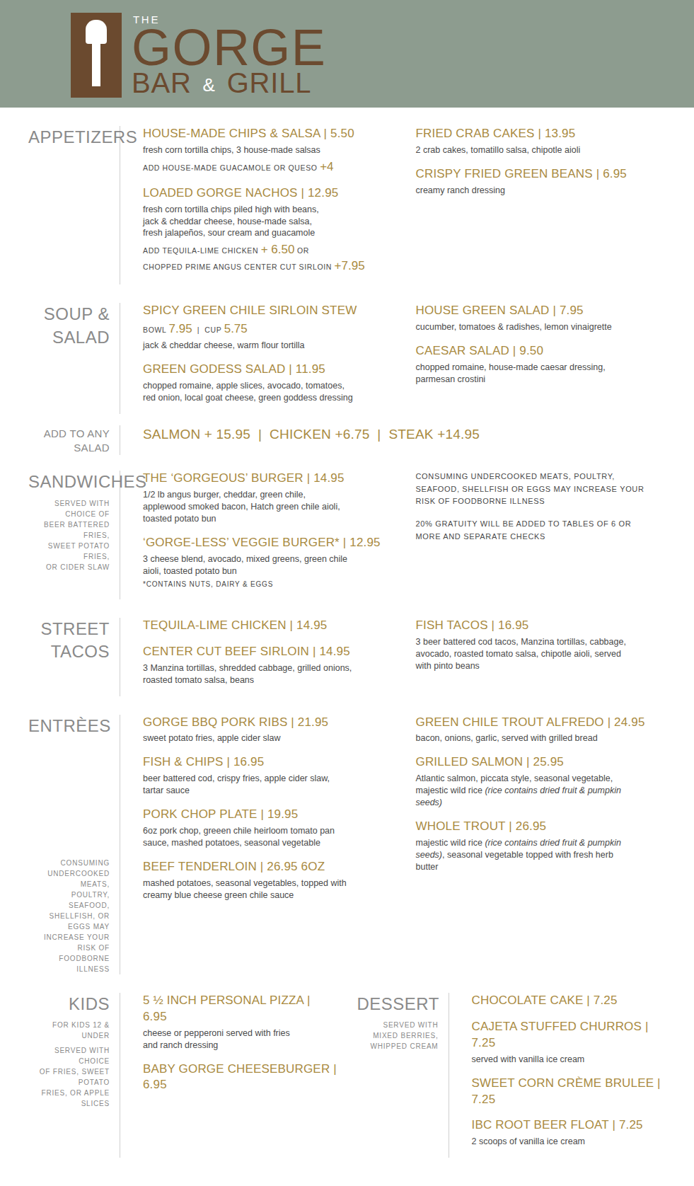THE GORGE BAR & GRILL
Appetizers
House-Made Chips & Salsa | 5.50
fresh corn tortilla chips, 3 house-made salsas
Add house-made guacamole or queso +4
Loaded Gorge Nachos | 12.95
fresh corn tortilla chips piled high with beans,
jack & cheddar cheese, house-made salsa,
fresh jalapeños, sour cream and guacamole
Add tequila-lime chicken + 6.50 or
chopped prime angus center cut sirloin +7.95
Fried Crab Cakes | 13.95
2 crab cakes, tomatillo salsa, chipotle aioli
Crispy Fried Green Beans | 6.95
creamy ranch dressing
Soup & Salad
Spicy Green Chile Sirloin Stew
Bowl 7.95 | Cup 5.75
jack & cheddar cheese, warm flour tortilla
Green Godess Salad | 11.95
chopped romaine, apple slices, avocado, tomatoes,
red onion, local goat cheese, green goddess dressing
House Green Salad | 7.95
cucumber, tomatoes & radishes, lemon vinaigrette
Caesar Salad | 9.50
chopped romaine, house-made caesar dressing,
parmesan crostini
Add to any salad
Salmon + 15.95 | Chicken +6.75 | Steak +14.95
Sandwiches
Served with choice of
beer battered fries,
sweet potato fries,
or cider slaw
The ‘Gorgeous’ Burger | 14.95
1/2 lb angus burger, cheddar, green chile,
applewood smoked bacon, Hatch green chile aioli,
toasted potato bun
‘Gorge-Less’ Veggie Burger* | 12.95
3 cheese blend, avocado, mixed greens, green chile
aioli, toasted potato bun
*Contains nuts, dairy & eggs
Consuming undercooked meats, poultry,
seafood, shellfish or eggs may increase your
risk of foodborne illness
20% gratuity will be added to tables of 6 or
more and separate checks
Street Tacos
Tequila-Lime Chicken | 14.95
Center Cut Beef Sirloin | 14.95
3 Manzina tortillas, shredded cabbage, grilled onions,
roasted tomato salsa, beans
Fish Tacos | 16.95
3 beer battered cod tacos, Manzina tortillas, cabbage,
avocado, roasted tomato salsa, chipotle aioli, served
with pinto beans
Entrèes
Consuming
undercooked meats,
poultry, seafood,
shellfish, or eggs may
increase your risk of
foodborne illness
Gorge BBQ Pork Ribs | 21.95
sweet potato fries, apple cider slaw
Fish & Chips | 16.95
beer battered cod, crispy fries, apple cider slaw,
tartar sauce
Pork Chop Plate | 19.95
6oz pork chop, greeen chile heirloom tomato pan
sauce, mashed potatoes, seasonal vegetable
Beef Tenderloin | 26.95 6oz
mashed potatoes, seasonal vegetables, topped with
creamy blue cheese green chile sauce
Green Chile Trout Alfredo | 24.95
bacon, onions, garlic, served with grilled bread
Grilled Salmon | 25.95
Atlantic salmon, piccata style, seasonal vegetable,
majestic wild rice (rice contains dried fruit & pumpkin
seeds)
Whole Trout | 26.95
majestic wild rice (rice contains dried fruit & pumpkin
seeds), seasonal vegetable topped with fresh herb
butter
Kids
For kids 12 & under
Served with choice
of fries, sweet potato
fries, or apple slices
5 ½ Inch Personal Pizza | 6.95
cheese or pepperoni served with fries
and ranch dressing
Baby Gorge Cheeseburger | 6.95
Dessert
Served with
mixed berries,
whipped cream
Chocolate Cake | 7.25
Cajeta Stuffed Churros | 7.25
served with vanilla ice cream
Sweet Corn Crème Brulee | 7.25
IBC Root Beer Float | 7.25
2 scoops of vanilla ice cream